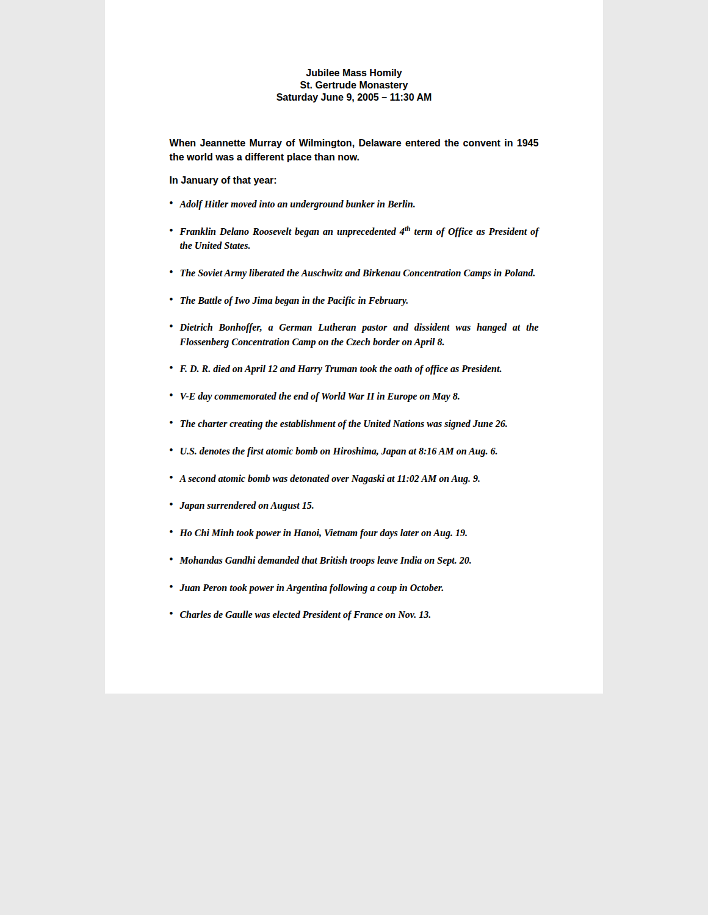Jubilee Mass Homily St. Gertrude Monastery Saturday June 9, 2005 – 11:30 AM
When Jeannette Murray of Wilmington, Delaware entered the convent in 1945 the world was a different place than now.
In January of that year:
Adolf Hitler moved into an underground bunker in Berlin.
Franklin Delano Roosevelt began an unprecedented 4th term of Office as President of the United States.
The Soviet Army liberated the Auschwitz and Birkenau Concentration Camps in Poland.
The Battle of Iwo Jima began in the Pacific in February.
Dietrich Bonhoffer, a German Lutheran pastor and dissident was hanged at the Flossenberg Concentration Camp on the Czech border on April 8.
F. D. R. died on April 12 and Harry Truman took the oath of office as President.
V-E day commemorated the end of World War II in Europe on May 8.
The charter creating the establishment of the United Nations was signed June 26.
U.S. denotes the first atomic bomb on Hiroshima, Japan at 8:16 AM on Aug. 6.
A second atomic bomb was detonated over Nagaski at 11:02 AM on Aug. 9.
Japan surrendered on August 15.
Ho Chi Minh took power in Hanoi, Vietnam four days later on Aug. 19.
Mohandas Gandhi demanded that British troops leave India on Sept. 20.
Juan Peron took power in Argentina following a coup in October.
Charles de Gaulle was elected President of France on Nov. 13.